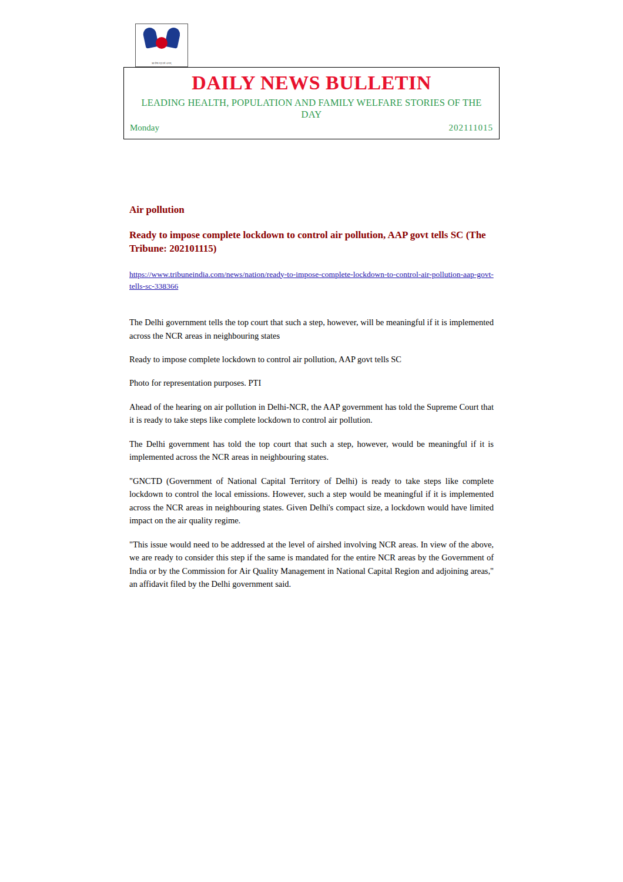आरोग्यम् परमं धनम्
DAILY NEWS BULLETIN
LEADING HEALTH, POPULATION AND FAMILY WELFARE STORIES OF THE DAY
Monday
202111015
Air pollution
Ready to impose complete lockdown to control air pollution, AAP govt tells SC (The Tribune: 202101115)
https://www.tribuneindia.com/news/nation/ready-to-impose-complete-lockdown-to-control-air-pollution-aap-govt-tells-sc-338366
The Delhi government tells the top court that such a step, however, will be meaningful if it is implemented across the NCR areas in neighbouring states
Ready to impose complete lockdown to control air pollution, AAP govt tells SC
Photo for representation purposes. PTI
Ahead of the hearing on air pollution in Delhi-NCR, the AAP government has told the Supreme Court that it is ready to take steps like complete lockdown to control air pollution.
The Delhi government has told the top court that such a step, however, would be meaningful if it is implemented across the NCR areas in neighbouring states.
"GNCTD (Government of National Capital Territory of Delhi) is ready to take steps like complete lockdown to control the local emissions. However, such a step would be meaningful if it is implemented across the NCR areas in neighbouring states. Given Delhi's compact size, a lockdown would have limited impact on the air quality regime.
"This issue would need to be addressed at the level of airshed involving NCR areas. In view of the above, we are ready to consider this step if the same is mandated for the entire NCR areas by the Government of India or by the Commission for Air Quality Management in National Capital Region and adjoining areas," an affidavit filed by the Delhi government said.